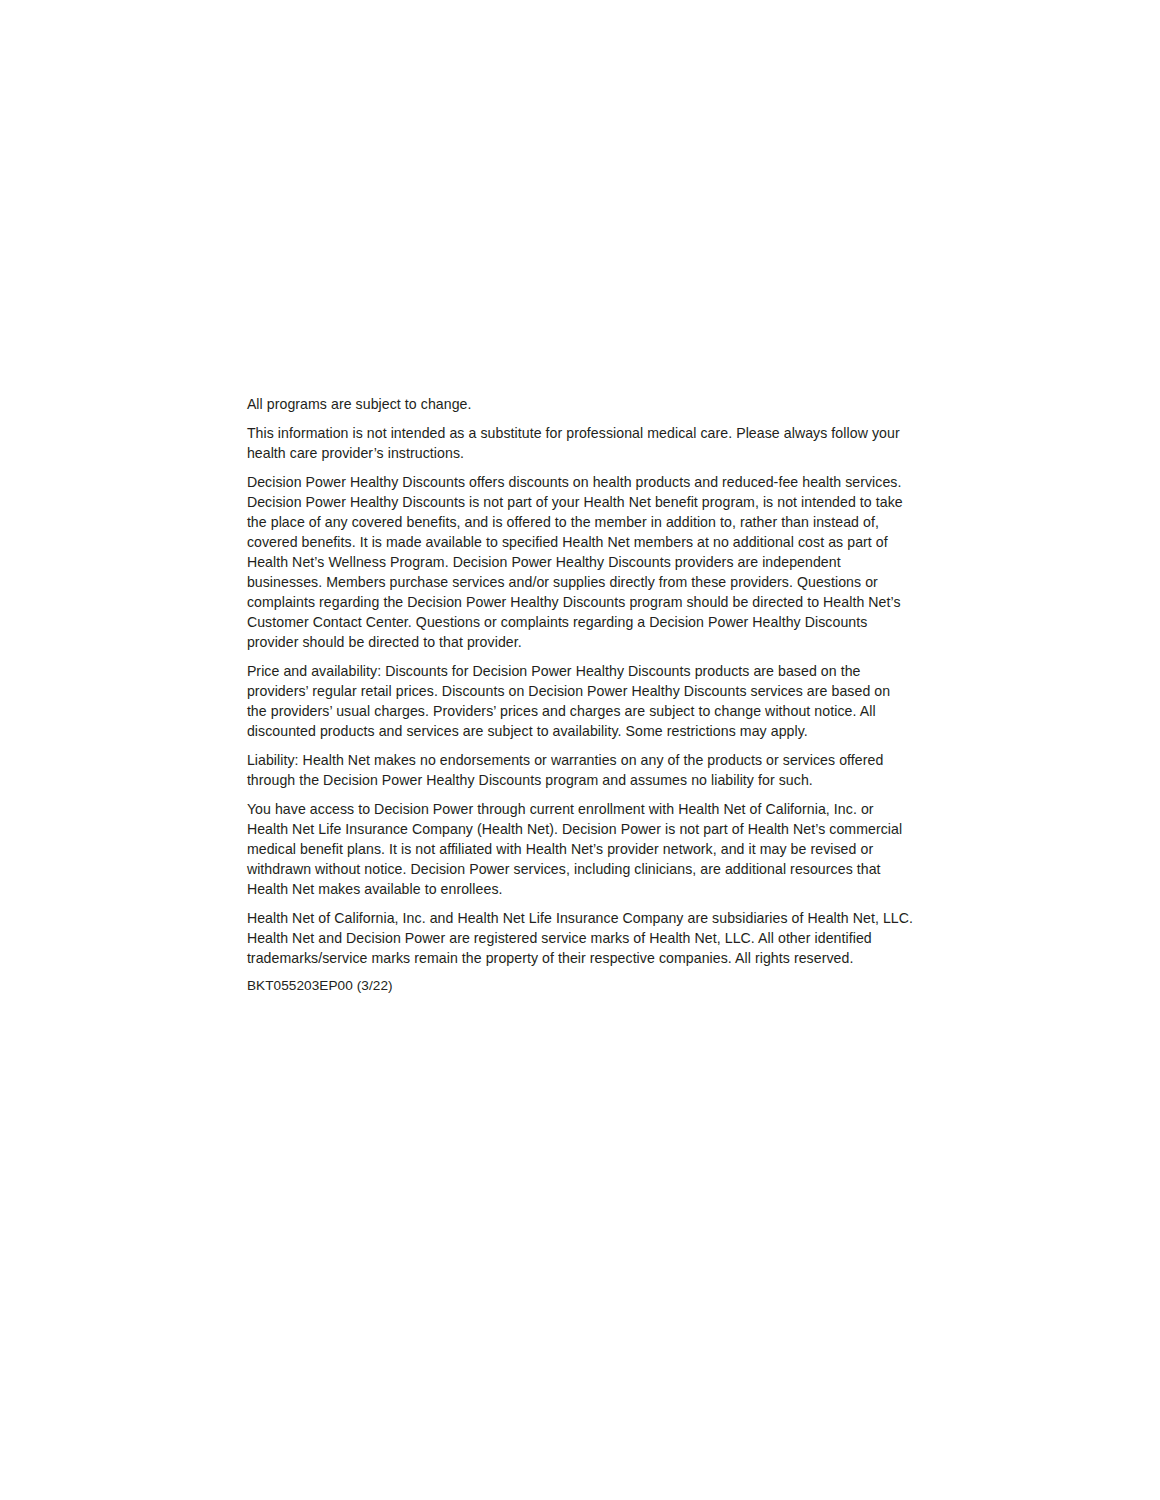All programs are subject to change.
This information is not intended as a substitute for professional medical care. Please always follow your health care provider’s instructions.
Decision Power Healthy Discounts offers discounts on health products and reduced-fee health services. Decision Power Healthy Discounts is not part of your Health Net benefit program, is not intended to take the place of any covered benefits, and is offered to the member in addition to, rather than instead of, covered benefits. It is made available to specified Health Net members at no additional cost as part of Health Net’s Wellness Program. Decision Power Healthy Discounts providers are independent businesses. Members purchase services and/or supplies directly from these providers. Questions or complaints regarding the Decision Power Healthy Discounts program should be directed to Health Net’s Customer Contact Center. Questions or complaints regarding a Decision Power Healthy Discounts provider should be directed to that provider.
Price and availability: Discounts for Decision Power Healthy Discounts products are based on the providers’ regular retail prices. Discounts on Decision Power Healthy Discounts services are based on the providers’ usual charges. Providers’ prices and charges are subject to change without notice. All discounted products and services are subject to availability. Some restrictions may apply.
Liability: Health Net makes no endorsements or warranties on any of the products or services offered through the Decision Power Healthy Discounts program and assumes no liability for such.
You have access to Decision Power through current enrollment with Health Net of California, Inc. or Health Net Life Insurance Company (Health Net). Decision Power is not part of Health Net’s commercial medical benefit plans. It is not affiliated with Health Net’s provider network, and it may be revised or withdrawn without notice. Decision Power services, including clinicians, are additional resources that Health Net makes available to enrollees.
Health Net of California, Inc. and Health Net Life Insurance Company are subsidiaries of Health Net, LLC. Health Net and Decision Power are registered service marks of Health Net, LLC. All other identified trademarks/service marks remain the property of their respective companies. All rights reserved.
BKT055203EP00 (3/22)